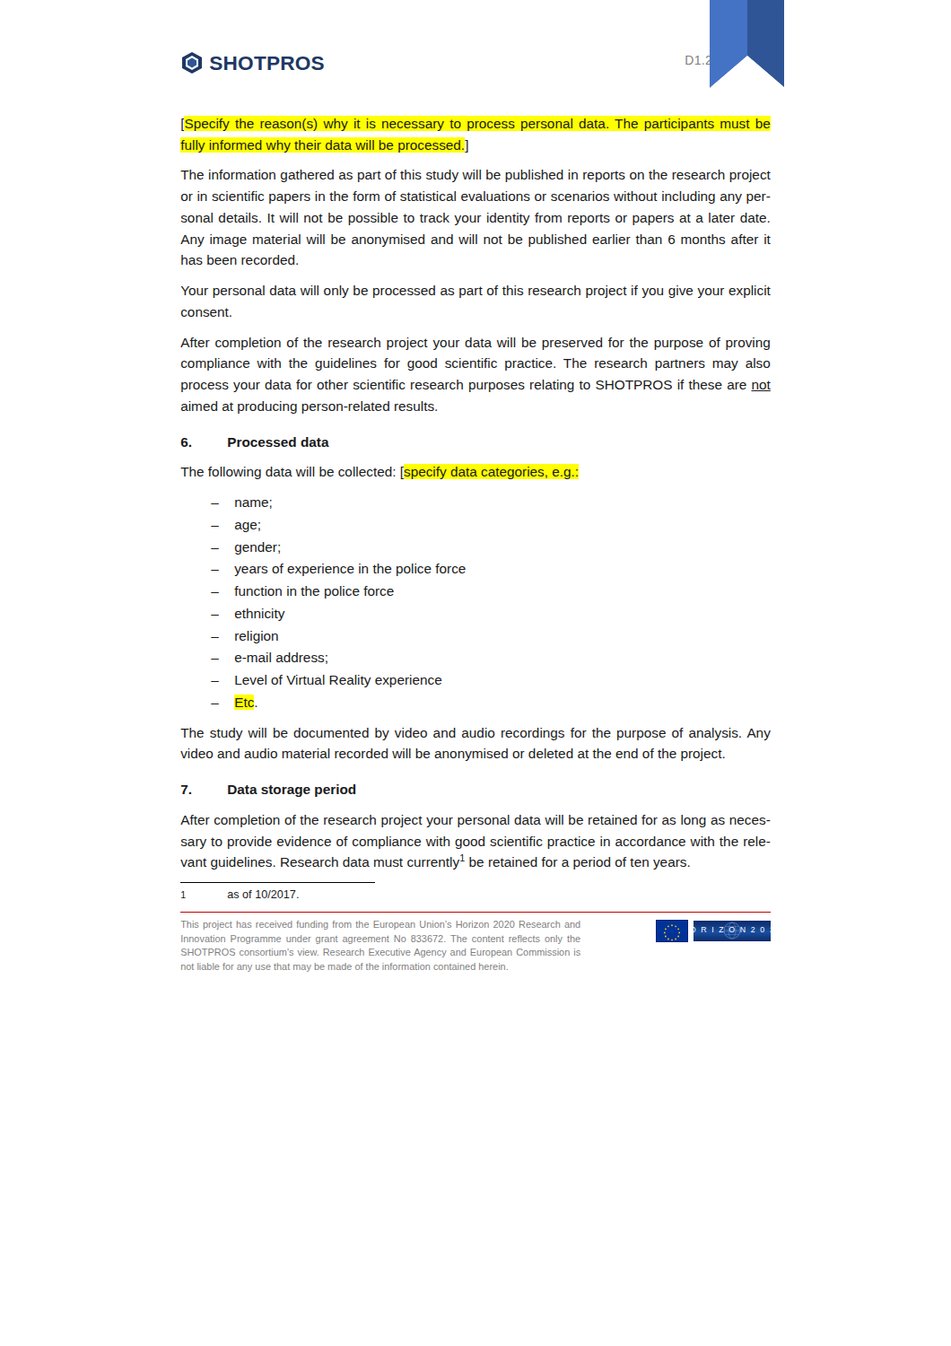SHOTPROS
D1.2 | PUBLIC
[Specify the reason(s) why it is necessary to process personal data. The participants must be fully informed why their data will be processed.]
The information gathered as part of this study will be published in reports on the research project or in scientific papers in the form of statistical evaluations or scenarios without including any personal details. It will not be possible to track your identity from reports or papers at a later date. Any image material will be anonymised and will not be published earlier than 6 months after it has been recorded.
Your personal data will only be processed as part of this research project if you give your explicit consent.
After completion of the research project your data will be preserved for the purpose of proving compliance with the guidelines for good scientific practice. The research partners may also process your data for other scientific research purposes relating to SHOTPROS if these are not aimed at producing person-related results.
6. Processed data
The following data will be collected: [specify data categories, e.g.:
name;
age;
gender;
years of experience in the police force
function in the police force
ethnicity
religion
e-mail address;
Level of Virtual Reality experience
Etc.
The study will be documented by video and audio recordings for the purpose of analysis. Any video and audio material recorded will be anonymised or deleted at the end of the project.
7. Data storage period
After completion of the research project your personal data will be retained for as long as necessary to provide evidence of compliance with good scientific practice in accordance with the relevant guidelines. Research data must currently1 be retained for a period of ten years.
1 as of 10/2017.
This project has received funding from the European Union’s Horizon 2020 Research and Innovation Programme under grant agreement No 833672. The content reflects only the SHOTPROS consortium's view. Research Executive Agency and European Commission is not liable for any use that may be made of the information contained herein.
H O R I Z O N 2 0 2 0